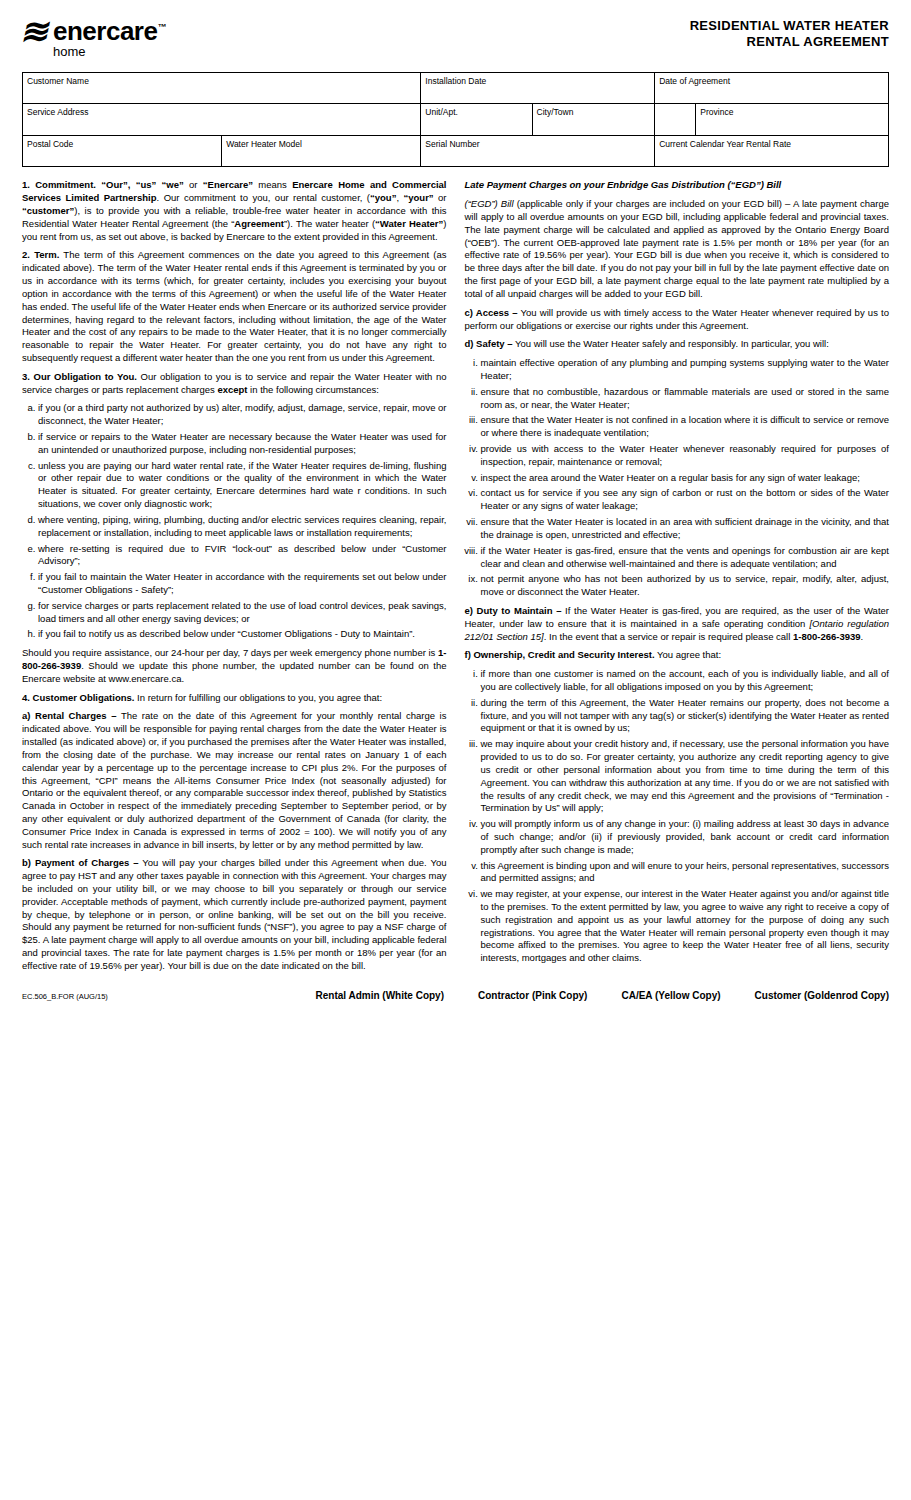≋
enercare™
home
RESIDENTIAL WATER HEATER
RENTAL AGREEMENT
| Customer Name | Installation Date | Date of Agreement |
| Service Address | Unit/Apt. | City/Town | | Province |
| Postal Code | Water Heater Model | Serial Number | Current Calendar Year Rental Rate |
1. Commitment. “Our”, “us” “we” or “Enercare” means Enercare Home and Commercial Services Limited Partnership. Our commitment to you, our rental customer, (“you”, “your” or “customer”), is to provide you with a reliable, trouble-free water heater in accordance with this Residential Water Heater Rental Agreement (the “Agreement”). The water heater (“Water Heater”) you rent from us, as set out above, is backed by Enercare to the extent provided in this Agreement.
2. Term. The term of this Agreement commences on the date you agreed to this Agreement (as indicated above). The term of the Water Heater rental ends if this Agreement is terminated by you or us in accordance with its terms (which, for greater certainty, includes you exercising your buyout option in accordance with the terms of this Agreement) or when the useful life of the Water Heater has ended. The useful life of the Water Heater ends when Enercare or its authorized service provider determines, having regard to the relevant factors, including without limitation, the age of the Water Heater and the cost of any repairs to be made to the Water Heater, that it is no longer commercially reasonable to repair the Water Heater. For greater certainty, you do not have any right to subsequently request a different water heater than the one you rent from us under this Agreement.
3. Our Obligation to You. Our obligation to you is to service and repair the Water Heater with no service charges or parts replacement charges except in the following circumstances:
if you (or a third party not authorized by us) alter, modify, adjust, damage, service, repair, move or disconnect, the Water Heater;
if service or repairs to the Water Heater are necessary because the Water Heater was used for an unintended or unauthorized purpose, including non-residential purposes;
unless you are paying our hard water rental rate, if the Water Heater requires de-liming, flushing or other repair due to water conditions or the quality of the environment in which the Water Heater is situated. For greater certainty, Enercare determines hard wate r conditions. In such situations, we cover only diagnostic work;
where venting, piping, wiring, plumbing, ducting and/or electric services requires cleaning, repair, replacement or installation, including to meet applicable laws or installation requirements;
where re-setting is required due to FVIR “lock-out” as described below under “Customer Advisory”;
if you fail to maintain the Water Heater in accordance with the requirements set out below under “Customer Obligations - Safety”;
for service charges or parts replacement related to the use of load control devices, peak savings, load timers and all other energy saving devices; or
if you fail to notify us as described below under “Customer Obligations - Duty to Maintain”.
Should you require assistance, our 24-hour per day, 7 days per week emergency phone number is 1-800-266-3939. Should we update this phone number, the updated number can be found on the Enercare website at www.enercare.ca.
4. Customer Obligations. In return for fulfilling our obligations to you, you agree that:
a) Rental Charges – The rate on the date of this Agreement for your monthly rental charge is indicated above. You will be responsible for paying rental charges from the date the Water Heater is installed (as indicated above) or, if you purchased the premises after the Water Heater was installed, from the closing date of the purchase. We may increase our rental rates on January 1 of each calendar year by a percentage up to the percentage increase to CPI plus 2%. For the purposes of this Agreement, “CPI” means the All-items Consumer Price Index (not seasonally adjusted) for Ontario or the equivalent thereof, or any comparable successor index thereof, published by Statistics Canada in October in respect of the immediately preceding September to September period, or by any other equivalent or duly authorized department of the Government of Canada (for clarity, the Consumer Price Index in Canada is expressed in terms of 2002 = 100). We will notify you of any such rental rate increases in advance in bill inserts, by letter or by any method permitted by law.
b) Payment of Charges – You will pay your charges billed under this Agreement when due. You agree to pay HST and any other taxes payable in connection with this Agreement. Your charges may be included on your utility bill, or we may choose to bill you separately or through our service provider. Acceptable methods of payment, which currently include pre-authorized payment, payment by cheque, by telephone or in person, or online banking, will be set out on the bill you receive. Should any payment be returned for non-sufficient funds (“NSF”), you agree to pay a NSF charge of $25. A late payment charge will apply to all overdue amounts on your bill, including applicable federal and provincial taxes. The rate for late payment charges is 1.5% per month or 18% per year (for an effective rate of 19.56% per year). Your bill is due on the date indicated on the bill.
Late Payment Charges on your Enbridge Gas Distribution (“EGD”) Bill
(“EGD”) Bill (applicable only if your charges are included on your EGD bill) – A late payment charge will apply to all overdue amounts on your EGD bill, including applicable federal and provincial taxes. The late payment charge will be calculated and applied as approved by the Ontario Energy Board (“OEB”). The current OEB-approved late payment rate is 1.5% per month or 18% per year (for an effective rate of 19.56% per year). Your EGD bill is due when you receive it, which is considered to be three days after the bill date. If you do not pay your bill in full by the late payment effective date on the first page of your EGD bill, a late payment charge equal to the late payment rate multiplied by a total of all unpaid charges will be added to your EGD bill.
c) Access – You will provide us with timely access to the Water Heater whenever required by us to perform our obligations or exercise our rights under this Agreement.
d) Safety – You will use the Water Heater safely and responsibly. In particular, you will:
maintain effective operation of any plumbing and pumping systems supplying water to the Water Heater;
ensure that no combustible, hazardous or flammable materials are used or stored in the same room as, or near, the Water Heater;
ensure that the Water Heater is not confined in a location where it is difficult to service or remove or where there is inadequate ventilation;
provide us with access to the Water Heater whenever reasonably required for purposes of inspection, repair, maintenance or removal;
inspect the area around the Water Heater on a regular basis for any sign of water leakage;
contact us for service if you see any sign of carbon or rust on the bottom or sides of the Water Heater or any signs of water leakage;
ensure that the Water Heater is located in an area with sufficient drainage in the vicinity, and that the drainage is open, unrestricted and effective;
if the Water Heater is gas-fired, ensure that the vents and openings for combustion air are kept clear and clean and otherwise well-maintained and there is adequate ventilation; and
not permit anyone who has not been authorized by us to service, repair, modify, alter, adjust, move or disconnect the Water Heater.
e) Duty to Maintain – If the Water Heater is gas-fired, you are required, as the user of the Water Heater, under law to ensure that it is maintained in a safe operating condition [Ontario regulation 212/01 Section 15]. In the event that a service or repair is required please call 1-800-266-3939.
f) Ownership, Credit and Security Interest. You agree that:
if more than one customer is named on the account, each of you is individually liable, and all of you are collectively liable, for all obligations imposed on you by this Agreement;
during the term of this Agreement, the Water Heater remains our property, does not become a fixture, and you will not tamper with any tag(s) or sticker(s) identifying the Water Heater as rented equipment or that it is owned by us;
we may inquire about your credit history and, if necessary, use the personal information you have provided to us to do so. For greater certainty, you authorize any credit reporting agency to give us credit or other personal information about you from time to time during the term of this Agreement. You can withdraw this authorization at any time. If you do or we are not satisfied with the results of any credit check, we may end this Agreement and the provisions of “Termination - Termination by Us” will apply;
you will promptly inform us of any change in your: (i) mailing address at least 30 days in advance of such change; and/or (ii) if previously provided, bank account or credit card information promptly after such change is made;
this Agreement is binding upon and will enure to your heirs, personal representatives, successors and permitted assigns; and
we may register, at your expense, our interest in the Water Heater against you and/or against title to the premises. To the extent permitted by law, you agree to waive any right to receive a copy of such registration and appoint us as your lawful attorney for the purpose of doing any such registrations. You agree that the Water Heater will remain personal property even though it may become affixed to the premises. You agree to keep the Water Heater free of all liens, security interests, mortgages and other claims.
EC.506_B.FOR (AUG/15)
Rental Admin (White Copy) Contractor (Pink Copy) CA/EA (Yellow Copy) Customer (Goldenrod Copy)